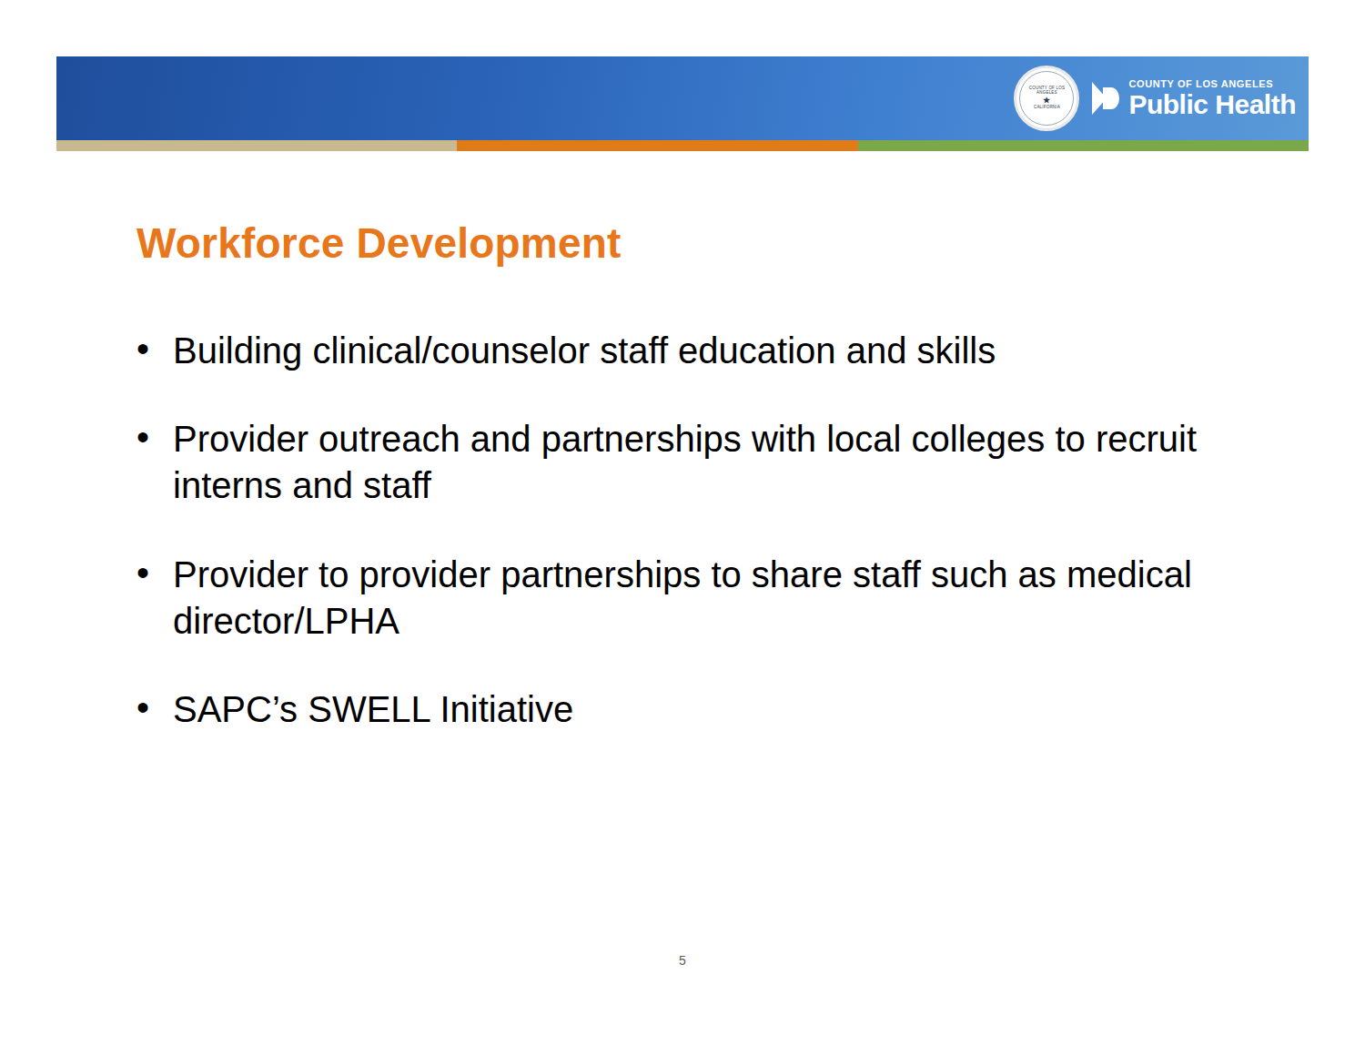COUNTY OF LOS ANGELES ★ CALIFORNIA
County of Los Angeles Public Health
Workforce Development
Building clinical/counselor staff education and skills
Provider outreach and partnerships with local colleges to recruit interns and staff
Provider to provider partnerships to share staff such as medical director/LPHA
SAPC’s SWELL Initiative
5